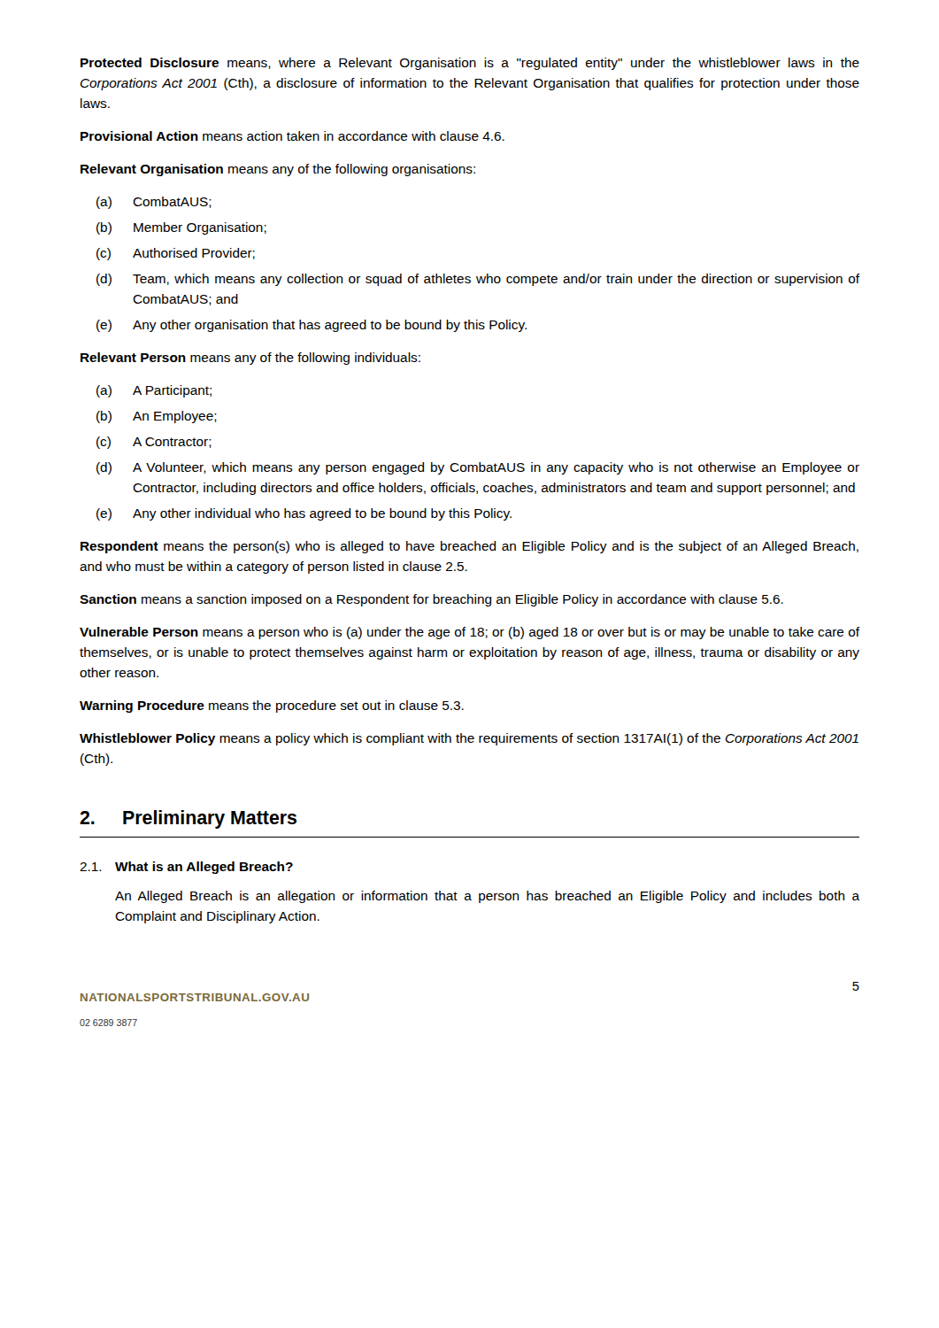Protected Disclosure means, where a Relevant Organisation is a "regulated entity" under the whistleblower laws in the Corporations Act 2001 (Cth), a disclosure of information to the Relevant Organisation that qualifies for protection under those laws.
Provisional Action means action taken in accordance with clause 4.6.
Relevant Organisation means any of the following organisations:
CombatAUS;
Member Organisation;
Authorised Provider;
Team, which means any collection or squad of athletes who compete and/or train under the direction or supervision of CombatAUS; and
Any other organisation that has agreed to be bound by this Policy.
Relevant Person means any of the following individuals:
A Participant;
An Employee;
A Contractor;
A Volunteer, which means any person engaged by CombatAUS in any capacity who is not otherwise an Employee or Contractor, including directors and office holders, officials, coaches, administrators and team and support personnel; and
Any other individual who has agreed to be bound by this Policy.
Respondent means the person(s) who is alleged to have breached an Eligible Policy and is the subject of an Alleged Breach, and who must be within a category of person listed in clause 2.5.
Sanction means a sanction imposed on a Respondent for breaching an Eligible Policy in accordance with clause 5.6.
Vulnerable Person means a person who is (a) under the age of 18; or (b) aged 18 or over but is or may be unable to take care of themselves, or is unable to protect themselves against harm or exploitation by reason of age, illness, trauma or disability or any other reason.
Warning Procedure means the procedure set out in clause 5.3.
Whistleblower Policy means a policy which is compliant with the requirements of section 1317AI(1) of the Corporations Act 2001 (Cth).
2. Preliminary Matters
2.1. What is an Alleged Breach?
An Alleged Breach is an allegation or information that a person has breached an Eligible Policy and includes both a Complaint and Disciplinary Action.
5
NATIONALSPORTSTRIBUNAL.GOV.AU
02 6289 3877